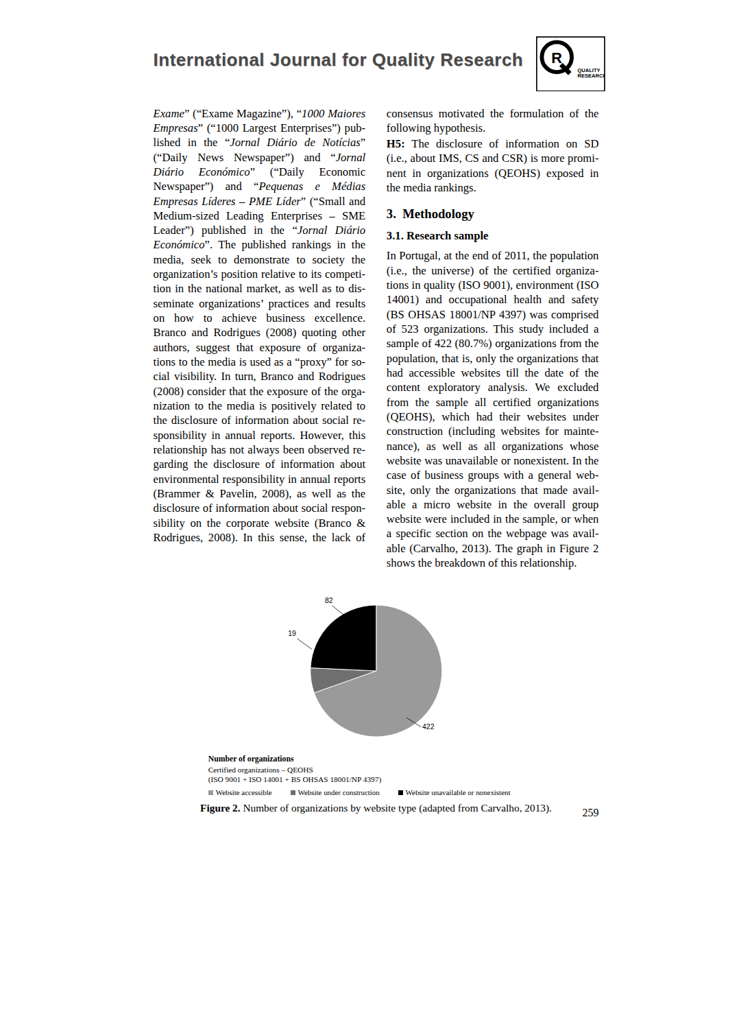International Journal for Quality Research
R QUALITY RESEARCH
Exame” (“Exame Magazine”), “1000 Maiores Empresas” (“1000 Largest Enterprises”) published in the “Jornal Diário de Notícias” (“Daily News Newspaper”) and “Jornal Diário Económico” (“Daily Economic Newspaper”) and “Pequenas e Médias Empresas Líderes – PME Líder” (“Small and Medium-sized Leading Enterprises – SME Leader”) published in the “Jornal Diário Económico”. The published rankings in the media, seek to demonstrate to society the organization’s position relative to its competition in the national market, as well as to disseminate organizations’ practices and results on how to achieve business excellence. Branco and Rodrigues (2008) quoting other authors, suggest that exposure of organizations to the media is used as a “proxy” for social visibility. In turn, Branco and Rodrigues (2008) consider that the exposure of the organization to the media is positively related to the disclosure of information about social responsibility in annual reports. However, this relationship has not always been observed regarding the disclosure of information about environmental responsibility in annual reports (Brammer & Pavelin, 2008), as well as the disclosure of information about social responsibility on the corporate website (Branco & Rodrigues, 2008). In this sense, the lack of consensus motivated the formulation of the following hypothesis.
H5: The disclosure of information on SD (i.e., about IMS, CS and CSR) is more prominent in organizations (QEOHS) exposed in the media rankings.
3. Methodology
3.1. Research sample
In Portugal, at the end of 2011, the population (i.e., the universe) of the certified organizations in quality (ISO 9001), environment (ISO 14001) and occupational health and safety (BS OHSAS 18001/NP 4397) was comprised of 523 organizations. This study included a sample of 422 (80.7%) organizations from the population, that is, only the organizations that had accessible websites till the date of the content exploratory analysis. We excluded from the sample all certified organizations (QEOHS), which had their websites under construction (including websites for maintenance), as well as all organizations whose website was unavailable or nonexistent. In the case of business groups with a general website, only the organizations that made available a micro website in the overall group website were included in the sample, or when a specific section on the webpage was available (Carvalho, 2013). The graph in Figure 2 shows the breakdown of this relationship.
82 19 422
Number of organizations
Certified organizations – QEOHS
(ISO 9001 + ISO 14001 + BS OHSAS 18001/NP 4397)
Website accessible Website under construction Website unavailable or nonexistent
Figure 2. Number of organizations by website type (adapted from Carvalho, 2013).
259